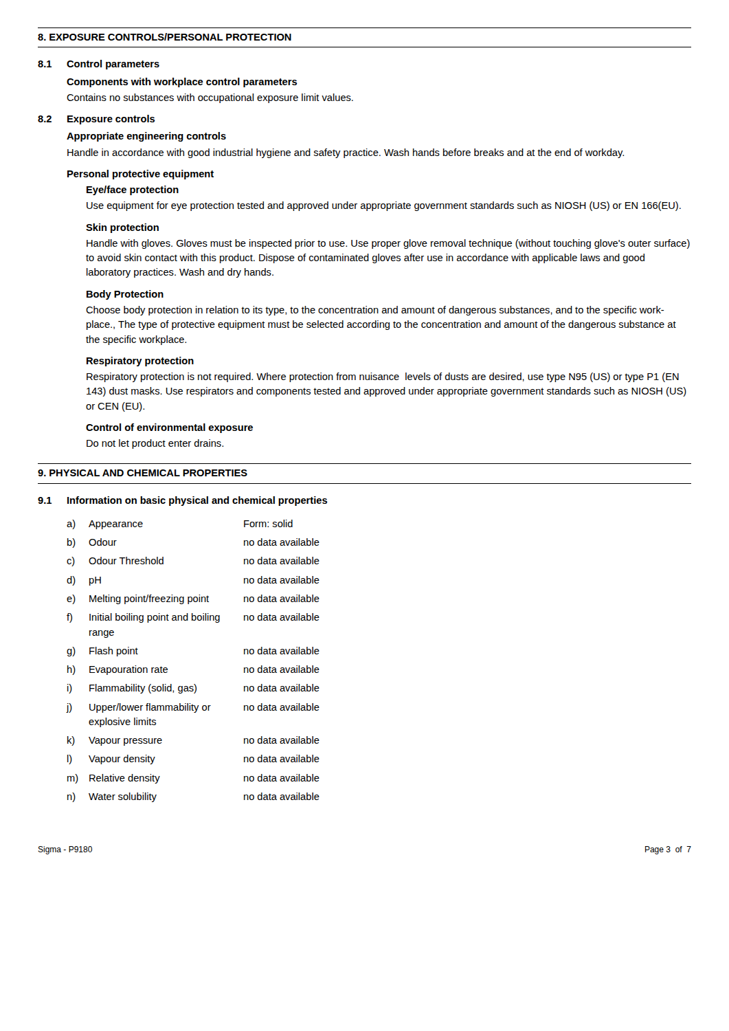8. EXPOSURE CONTROLS/PERSONAL PROTECTION
8.1
Control parameters
Components with workplace control parameters
Contains no substances with occupational exposure limit values.
8.2
Exposure controls
Appropriate engineering controls
Handle in accordance with good industrial hygiene and safety practice. Wash hands before breaks and at the end of workday.
Personal protective equipment
Eye/face protection
Use equipment for eye protection tested and approved under appropriate government standards such as NIOSH (US) or EN 166(EU).
Skin protection
Handle with gloves. Gloves must be inspected prior to use. Use proper glove removal technique (without touching glove's outer surface) to avoid skin contact with this product. Dispose of contaminated gloves after use in accordance with applicable laws and good laboratory practices. Wash and dry hands.
Body Protection
Choose body protection in relation to its type, to the concentration and amount of dangerous substances, and to the specific work-place., The type of protective equipment must be selected according to the concentration and amount of the dangerous substance at the specific workplace.
Respiratory protection
Respiratory protection is not required. Where protection from nuisance levels of dusts are desired, use type N95 (US) or type P1 (EN 143) dust masks. Use respirators and components tested and approved under appropriate government standards such as NIOSH (US) or CEN (EU).
Control of environmental exposure
Do not let product enter drains.
9. PHYSICAL AND CHEMICAL PROPERTIES
9.1
Information on basic physical and chemical properties
| a) | Appearance | Form: solid |
| b) | Odour | no data available |
| c) | Odour Threshold | no data available |
| d) | pH | no data available |
| e) | Melting point/freezing point | no data available |
| f) | Initial boiling point and boiling range | no data available |
| g) | Flash point | no data available |
| h) | Evapouration rate | no data available |
| i) | Flammability (solid, gas) | no data available |
| j) | Upper/lower flammability or explosive limits | no data available |
| k) | Vapour pressure | no data available |
| l) | Vapour density | no data available |
| m) | Relative density | no data available |
| n) | Water solubility | no data available |
Sigma - P9180
Page 3 of 7